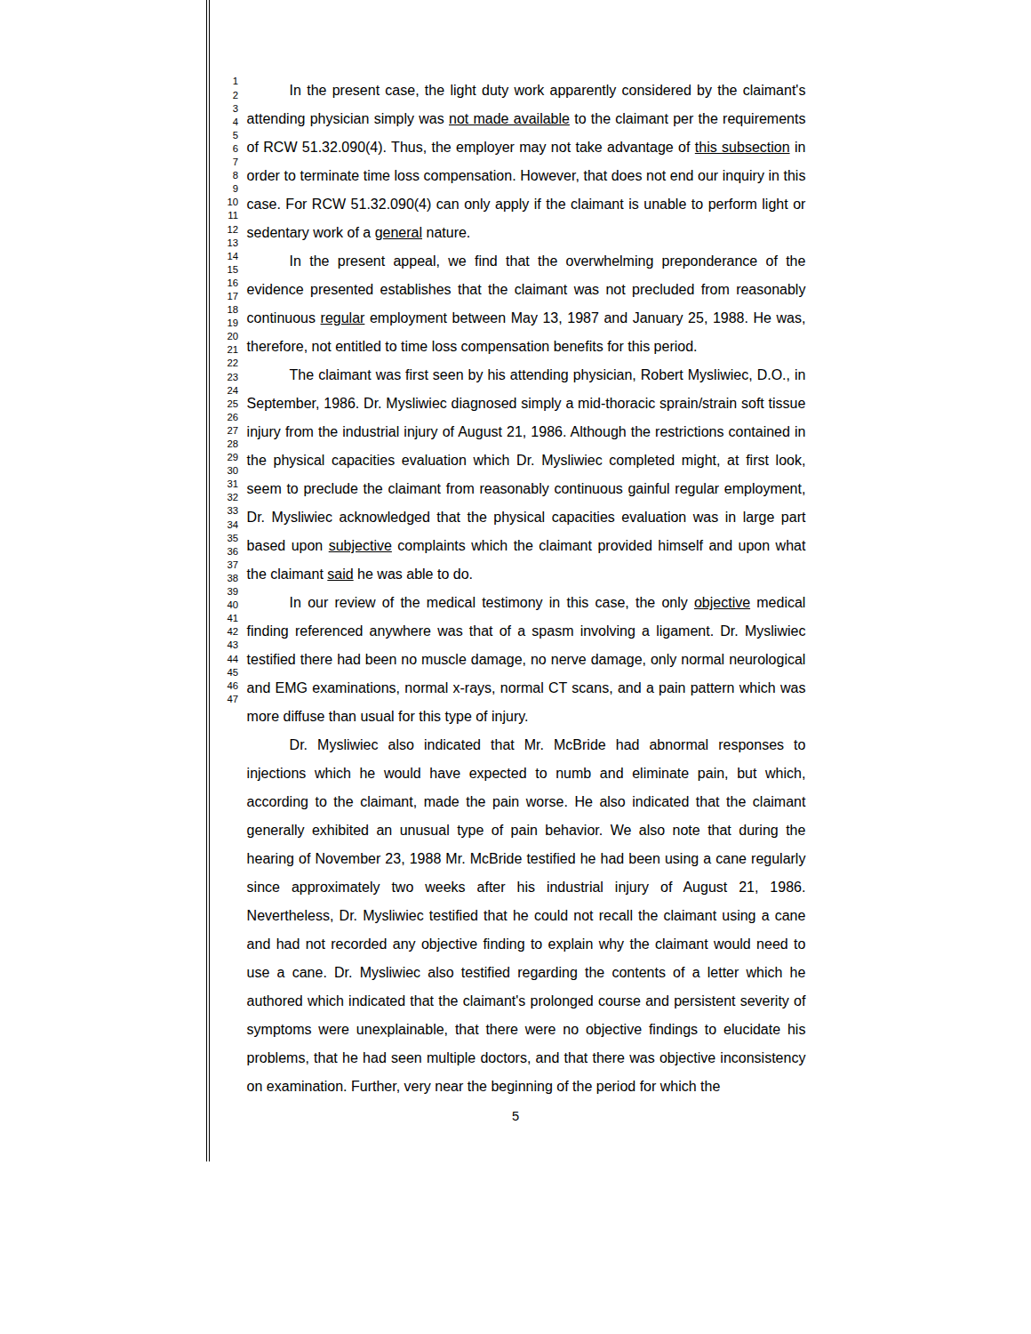1
2
3
4
5
6
7
8
9
10
11
12
13
14
15
16
17
18
19
20
21
22
23
24
25
26
27
28
29
30
31
32
33
34
35
36
37
38
39
40
41
42
43
44
45
46
47
In the present case, the light duty work apparently considered by the claimant's attending physician simply was not made available to the claimant per the requirements of RCW 51.32.090(4). Thus, the employer may not take advantage of this subsection in order to terminate time loss compensation. However, that does not end our inquiry in this case. For RCW 51.32.090(4) can only apply if the claimant is unable to perform light or sedentary work of a general nature.
In the present appeal, we find that the overwhelming preponderance of the evidence presented establishes that the claimant was not precluded from reasonably continuous regular employment between May 13, 1987 and January 25, 1988. He was, therefore, not entitled to time loss compensation benefits for this period.
The claimant was first seen by his attending physician, Robert Mysliwiec, D.O., in September, 1986. Dr. Mysliwiec diagnosed simply a mid-thoracic sprain/strain soft tissue injury from the industrial injury of August 21, 1986. Although the restrictions contained in the physical capacities evaluation which Dr. Mysliwiec completed might, at first look, seem to preclude the claimant from reasonably continuous gainful regular employment, Dr. Mysliwiec acknowledged that the physical capacities evaluation was in large part based upon subjective complaints which the claimant provided himself and upon what the claimant said he was able to do.
In our review of the medical testimony in this case, the only objective medical finding referenced anywhere was that of a spasm involving a ligament. Dr. Mysliwiec testified there had been no muscle damage, no nerve damage, only normal neurological and EMG examinations, normal x-rays, normal CT scans, and a pain pattern which was more diffuse than usual for this type of injury.
Dr. Mysliwiec also indicated that Mr. McBride had abnormal responses to injections which he would have expected to numb and eliminate pain, but which, according to the claimant, made the pain worse. He also indicated that the claimant generally exhibited an unusual type of pain behavior. We also note that during the hearing of November 23, 1988 Mr. McBride testified he had been using a cane regularly since approximately two weeks after his industrial injury of August 21, 1986. Nevertheless, Dr. Mysliwiec testified that he could not recall the claimant using a cane and had not recorded any objective finding to explain why the claimant would need to use a cane. Dr. Mysliwiec also testified regarding the contents of a letter which he authored which indicated that the claimant's prolonged course and persistent severity of symptoms were unexplainable, that there were no objective findings to elucidate his problems, that he had seen multiple doctors, and that there was objective inconsistency on examination. Further, very near the beginning of the period for which the
5